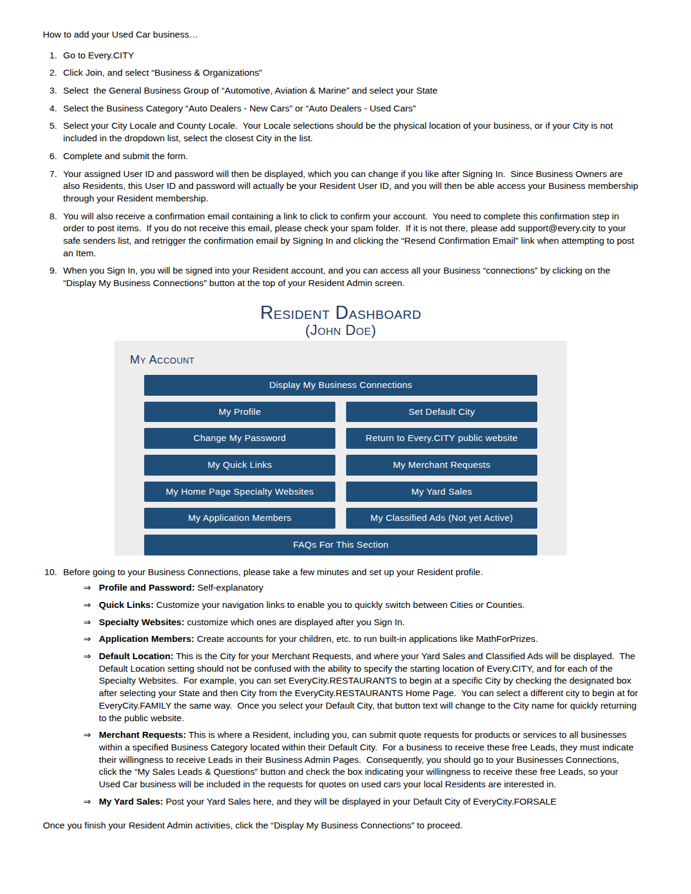How to add your Used Car business…
Go to Every.CITY
Click Join, and select “Business & Organizations”
Select the General Business Group of “Automotive, Aviation & Marine” and select your State
Select the Business Category “Auto Dealers - New Cars” or “Auto Dealers - Used Cars”
Select your City Locale and County Locale. Your Locale selections should be the physical location of your business, or if your City is not included in the dropdown list, select the closest City in the list.
Complete and submit the form.
Your assigned User ID and password will then be displayed, which you can change if you like after Signing In. Since Business Owners are also Residents, this User ID and password will actually be your Resident User ID, and you will then be able access your Business membership through your Resident membership.
You will also receive a confirmation email containing a link to click to confirm your account. You need to complete this confirmation step in order to post items. If you do not receive this email, please check your spam folder. If it is not there, please add support@every.city to your safe senders list, and retrigger the confirmation email by Signing In and clicking the “Resend Confirmation Email” link when attempting to post an Item.
When you Sign In, you will be signed into your Resident account, and you can access all your Business “connections” by clicking on the “Display My Business Connections” button at the top of your Resident Admin screen.
Resident Dashboard (John Doe)
My Account
Display My Business Connections
My Profile
Set Default City
Change My Password
Return to Every.CITY public website
My Quick Links
My Merchant Requests
My Home Page Specialty Websites
My Yard Sales
My Application Members
My Classified Ads (Not yet Active)
FAQs For This Section
Before going to your Business Connections, please take a few minutes and set up your Resident profile.
Profile and Password: Self-explanatory
Quick Links: Customize your navigation links to enable you to quickly switch between Cities or Counties.
Specialty Websites: customize which ones are displayed after you Sign In.
Application Members: Create accounts for your children, etc. to run built-in applications like MathForPrizes.
Default Location: This is the City for your Merchant Requests, and where your Yard Sales and Classified Ads will be displayed. The Default Location setting should not be confused with the ability to specify the starting location of Every.CITY, and for each of the Specialty Websites. For example, you can set EveryCity.RESTAURANTS to begin at a specific City by checking the designated box after selecting your State and then City from the EveryCity.RESTAURANTS Home Page. You can select a different city to begin at for EveryCity.FAMILY the same way. Once you select your Default City, that button text will change to the City name for quickly returning to the public website.
Merchant Requests: This is where a Resident, including you, can submit quote requests for products or services to all businesses within a specified Business Category located within their Default City. For a business to receive these free Leads, they must indicate their willingness to receive Leads in their Business Admin Pages. Consequently, you should go to your Businesses Connections, click the “My Sales Leads & Questions” button and check the box indicating your willingness to receive these free Leads, so your Used Car business will be included in the requests for quotes on used cars your local Residents are interested in.
My Yard Sales: Post your Yard Sales here, and they will be displayed in your Default City of EveryCity.FORSALE
Once you finish your Resident Admin activities, click the “Display My Business Connections” to proceed.